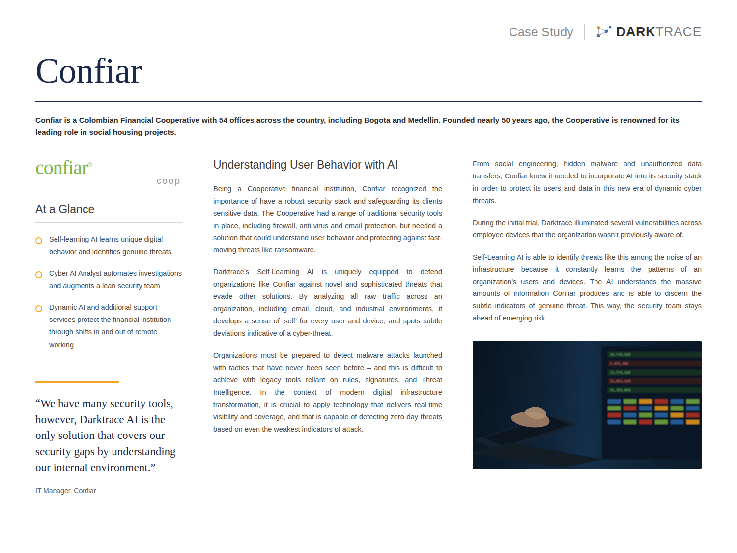Case Study
DARK TRACE
Confiar
Confiar is a Colombian Financial Cooperative with 54 offices across the country, including Bogota and Medellin. Founded nearly 50 years ago, the Cooperative is renowned for its leading role in social housing projects.
confiar®
coop
At a Glance
Self-learning AI learns unique digital behavior and identifies genuine threats
Cyber AI Analyst automates investigations and augments a lean security team
Dynamic AI and additional support services protect the financial institution through shifts in and out of remote working
“We have many security tools, however, Darktrace AI is the only solution that covers our security gaps by understanding our internal environment.”
IT Manager, Confiar
Understanding User Behavior with AI
Being a Cooperative financial institution, Confiar recognized the importance of have a robust security stack and safeguarding its clients sensitive data. The Cooperative had a range of traditional security tools in place, including firewall, anti-virus and email protection, but needed a solution that could understand user behavior and protecting against fast-moving threats like ransomware.
Darktrace’s Self-Learning AI is uniquely equipped to defend organizations like Confiar against novel and sophisticated threats that evade other solutions. By analyzing all raw traffic across an organization, including email, cloud, and industrial environments, it develops a sense of ‘self’ for every user and device, and spots subtle deviations indicative of a cyber-threat.
Organizations must be prepared to detect malware attacks launched with tactics that have never been seen before – and this is difficult to achieve with legacy tools reliant on rules, signatures, and Threat Intelligence. In the context of modern digital infrastructure transformation, it is crucial to apply technology that delivers real-time visibility and coverage, and that is capable of detecting zero-day threats based on even the weakest indicators of attack.
From social engineering, hidden malware and unauthorized data transfers, Confiar knew it needed to incorporate AI into its security stack in order to protect its users and data in this new era of dynamic cyber threats.
During the initial trial, Darktrace illuminated several vulnerabilities across employee devices that the organization wasn’t previously aware of.
Self-Learning AI is able to identify threats like this among the noise of an infrastructure because it constantly learns the patterns of an organization’s users and devices. The AI understands the massive amounts of information Confiar produces and is able to discern the subtle indicators of genuine threat. This way, the security team stays ahead of emerging risk.
20,730,100 2,459,400 13,379,100 11,663,100 31,103,000